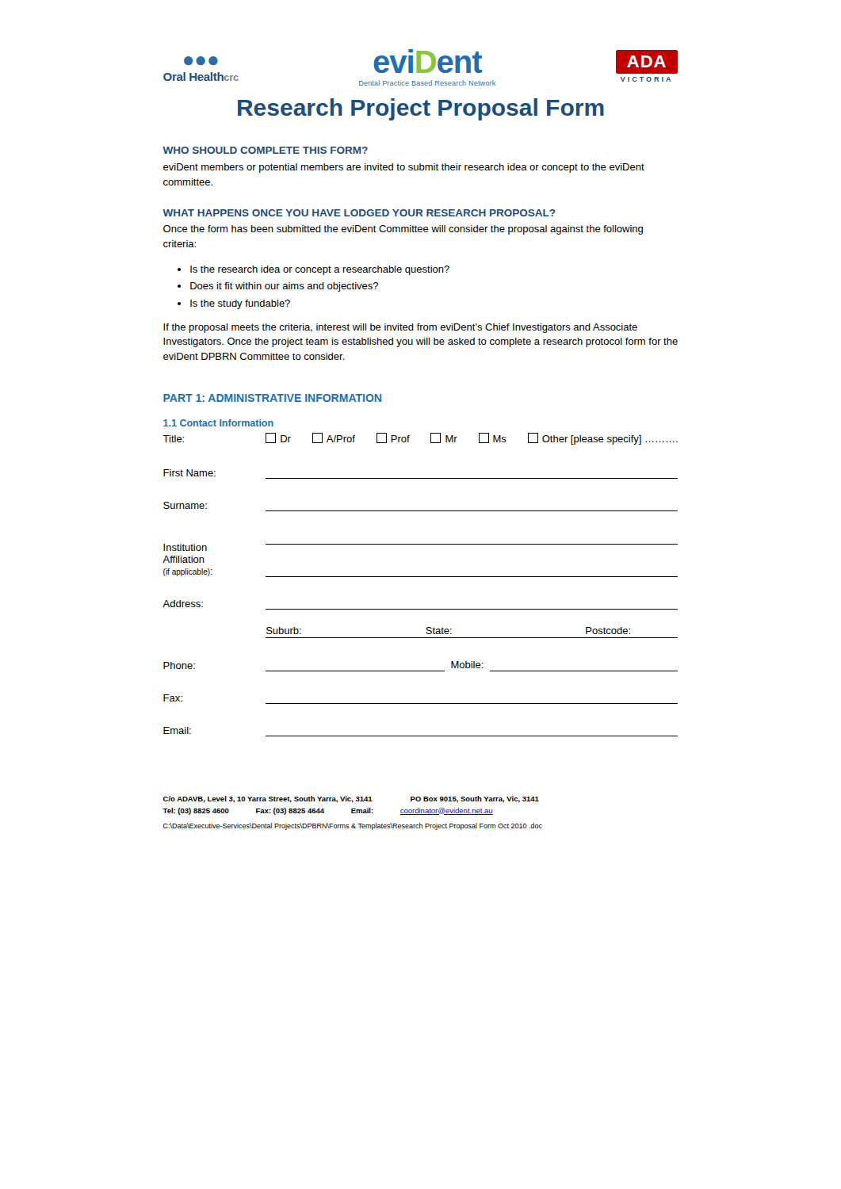●●●
Oral Healthcrc
eviDent
Dental Practice Based Research Network
ADA
VICTORIA
Research Project Proposal Form
WHO SHOULD COMPLETE THIS FORM?
eviDent members or potential members are invited to submit their research idea or concept to the eviDent committee.
WHAT HAPPENS ONCE YOU HAVE LODGED YOUR RESEARCH PROPOSAL?
Once the form has been submitted the eviDent Committee will consider the proposal against the following criteria:
Is the research idea or concept a researchable question?
Does it fit within our aims and objectives?
Is the study fundable?
If the proposal meets the criteria, interest will be invited from eviDent’s Chief Investigators and Associate Investigators. Once the project team is established you will be asked to complete a research protocol form for the eviDent DPBRN Committee to consider.
PART 1: ADMINISTRATIVE INFORMATION
1.1 Contact Information
Title: Dr A/Prof Prof Mr Ms Other [please specify] ……….
| First Name: | |
| Surname: | |
| Institution Affiliation (if applicable) : | |
| Address: | |
| | Suburb: State: Postcode: |
| Phone: | Mobile: |
| Fax: | |
| Email: | |
C/o ADAVB, Level 3, 10 Yarra Street, South Yarra, Vic, 3141 PO Box 9015, South Yarra, Vic, 3141
Tel: (03) 8825 4600 Fax: (03) 8825 4644 Email: coordinator@evident.net.au
C:\Data\Executive-Services\Dental Projects\DPBRN\Forms & Templates\Research Project Proposal Form Oct 2010 .doc